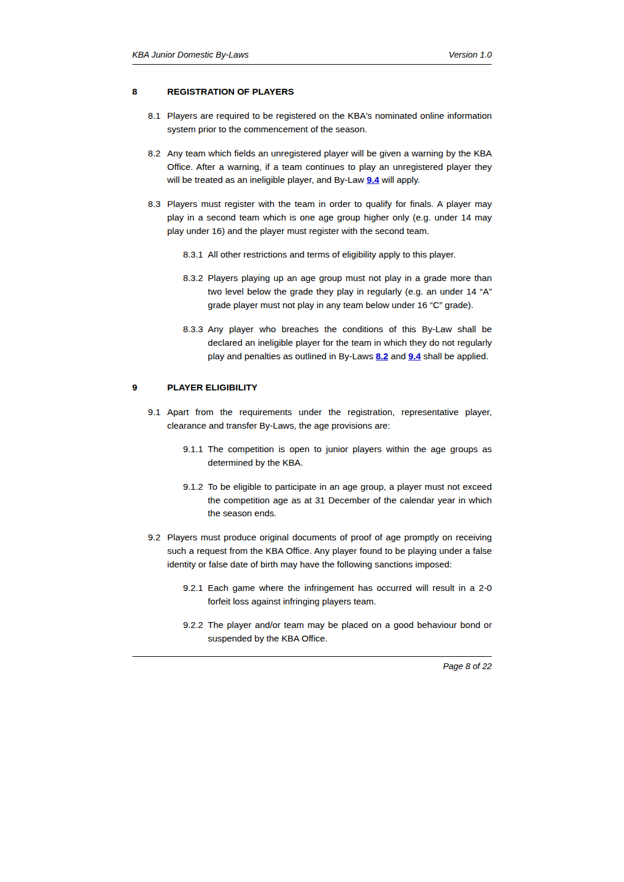KBA Junior Domestic By-Laws Version 1.0
8 REGISTRATION OF PLAYERS
8.1 Players are required to be registered on the KBA's nominated online information system prior to the commencement of the season.
8.2 Any team which fields an unregistered player will be given a warning by the KBA Office. After a warning, if a team continues to play an unregistered player they will be treated as an ineligible player, and By-Law 9.4 will apply.
8.3 Players must register with the team in order to qualify for finals. A player may play in a second team which is one age group higher only (e.g. under 14 may play under 16) and the player must register with the second team.
8.3.1 All other restrictions and terms of eligibility apply to this player.
8.3.2 Players playing up an age group must not play in a grade more than two level below the grade they play in regularly (e.g. an under 14 “A” grade player must not play in any team below under 16 “C” grade).
8.3.3 Any player who breaches the conditions of this By-Law shall be declared an ineligible player for the team in which they do not regularly play and penalties as outlined in By-Laws 8.2 and 9.4 shall be applied.
9 PLAYER ELIGIBILITY
9.1 Apart from the requirements under the registration, representative player, clearance and transfer By-Laws, the age provisions are:
9.1.1 The competition is open to junior players within the age groups as determined by the KBA.
9.1.2 To be eligible to participate in an age group, a player must not exceed the competition age as at 31 December of the calendar year in which the season ends.
9.2 Players must produce original documents of proof of age promptly on receiving such a request from the KBA Office. Any player found to be playing under a false identity or false date of birth may have the following sanctions imposed:
9.2.1 Each game where the infringement has occurred will result in a 2-0 forfeit loss against infringing players team.
9.2.2 The player and/or team may be placed on a good behaviour bond or suspended by the KBA Office.
Page 8 of 22